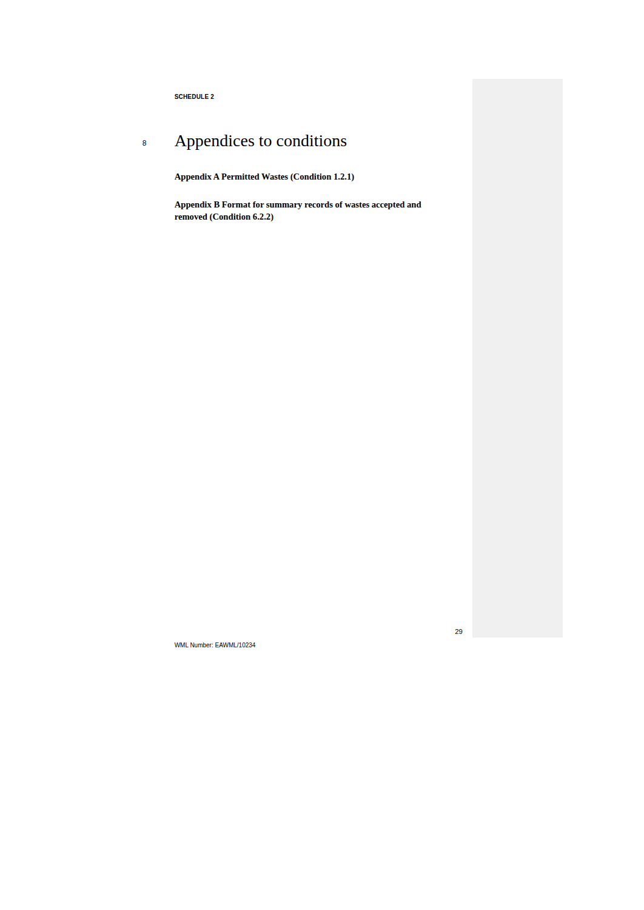SCHEDULE 2
8
Appendices to conditions
Appendix A Permitted Wastes (Condition 1.2.1)
Appendix B Format for summary records of wastes accepted and removed (Condition 6.2.2)
29
WML Number: EAWML/10234